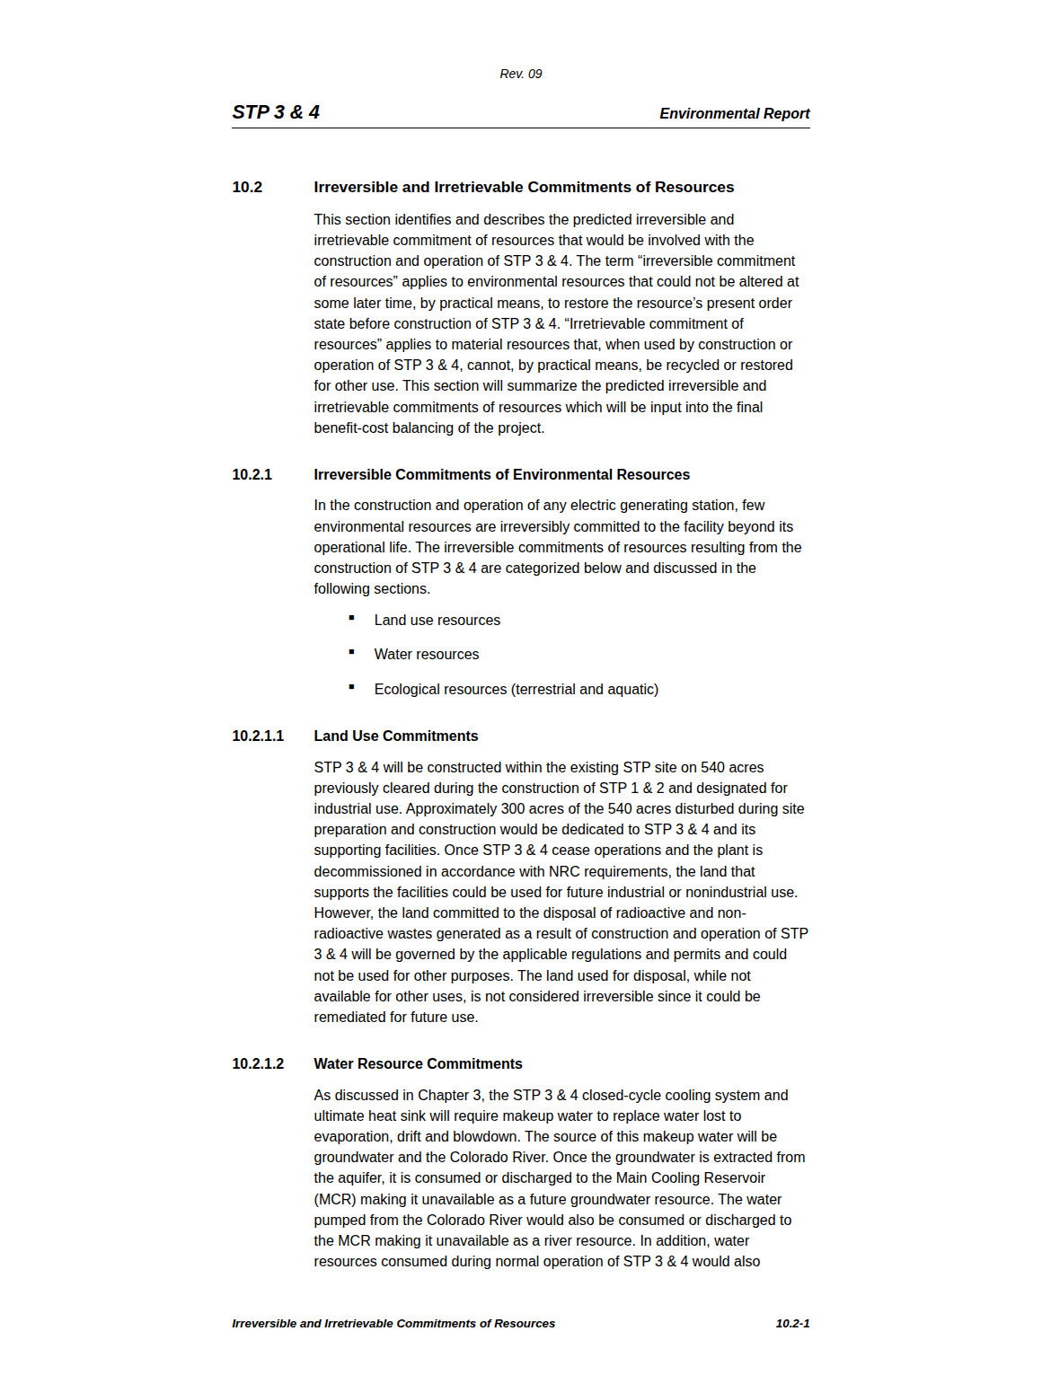Rev. 09
STP 3 & 4
Environmental Report
10.2 Irreversible and Irretrievable Commitments of Resources
This section identifies and describes the predicted irreversible and irretrievable commitment of resources that would be involved with the construction and operation of STP 3 & 4. The term “irreversible commitment of resources” applies to environmental resources that could not be altered at some later time, by practical means, to restore the resource’s present order state before construction of STP 3 & 4. “Irretrievable commitment of resources” applies to material resources that, when used by construction or operation of STP 3 & 4, cannot, by practical means, be recycled or restored for other use. This section will summarize the predicted irreversible and irretrievable commitments of resources which will be input into the final benefit-cost balancing of the project.
10.2.1 Irreversible Commitments of Environmental Resources
In the construction and operation of any electric generating station, few environmental resources are irreversibly committed to the facility beyond its operational life. The irreversible commitments of resources resulting from the construction of STP 3 & 4 are categorized below and discussed in the following sections.
Land use resources
Water resources
Ecological resources (terrestrial and aquatic)
10.2.1.1 Land Use Commitments
STP 3 & 4 will be constructed within the existing STP site on 540 acres previously cleared during the construction of STP 1 & 2 and designated for industrial use. Approximately 300 acres of the 540 acres disturbed during site preparation and construction would be dedicated to STP 3 & 4 and its supporting facilities. Once STP 3 & 4 cease operations and the plant is decommissioned in accordance with NRC requirements, the land that supports the facilities could be used for future industrial or nonindustrial use. However, the land committed to the disposal of radioactive and non-radioactive wastes generated as a result of construction and operation of STP 3 & 4 will be governed by the applicable regulations and permits and could not be used for other purposes. The land used for disposal, while not available for other uses, is not considered irreversible since it could be remediated for future use.
10.2.1.2 Water Resource Commitments
As discussed in Chapter 3, the STP 3 & 4 closed-cycle cooling system and ultimate heat sink will require makeup water to replace water lost to evaporation, drift and blowdown. The source of this makeup water will be groundwater and the Colorado River. Once the groundwater is extracted from the aquifer, it is consumed or discharged to the Main Cooling Reservoir (MCR) making it unavailable as a future groundwater resource. The water pumped from the Colorado River would also be consumed or discharged to the MCR making it unavailable as a river resource. In addition, water resources consumed during normal operation of STP 3 & 4 would also
Irreversible and Irretrievable Commitments of Resources
10.2-1